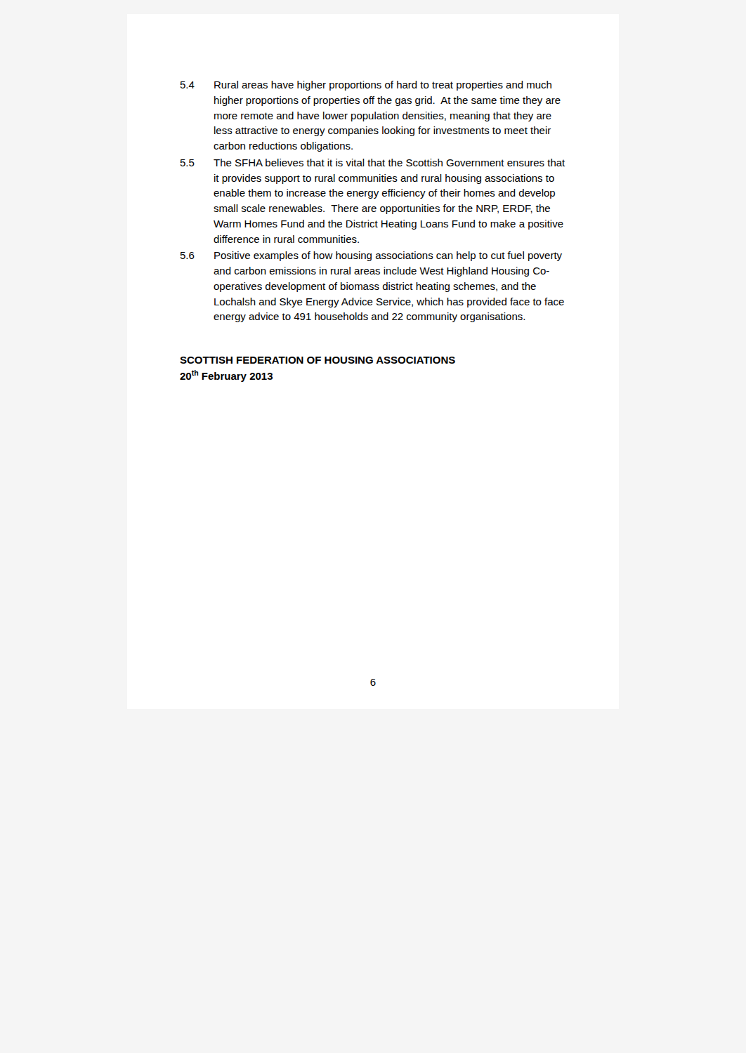5.4 Rural areas have higher proportions of hard to treat properties and much higher proportions of properties off the gas grid. At the same time they are more remote and have lower population densities, meaning that they are less attractive to energy companies looking for investments to meet their carbon reductions obligations.
5.5 The SFHA believes that it is vital that the Scottish Government ensures that it provides support to rural communities and rural housing associations to enable them to increase the energy efficiency of their homes and develop small scale renewables. There are opportunities for the NRP, ERDF, the Warm Homes Fund and the District Heating Loans Fund to make a positive difference in rural communities.
5.6 Positive examples of how housing associations can help to cut fuel poverty and carbon emissions in rural areas include West Highland Housing Co-operatives development of biomass district heating schemes, and the Lochalsh and Skye Energy Advice Service, which has provided face to face energy advice to 491 households and 22 community organisations.
SCOTTISH FEDERATION OF HOUSING ASSOCIATIONS
20th February 2013
6